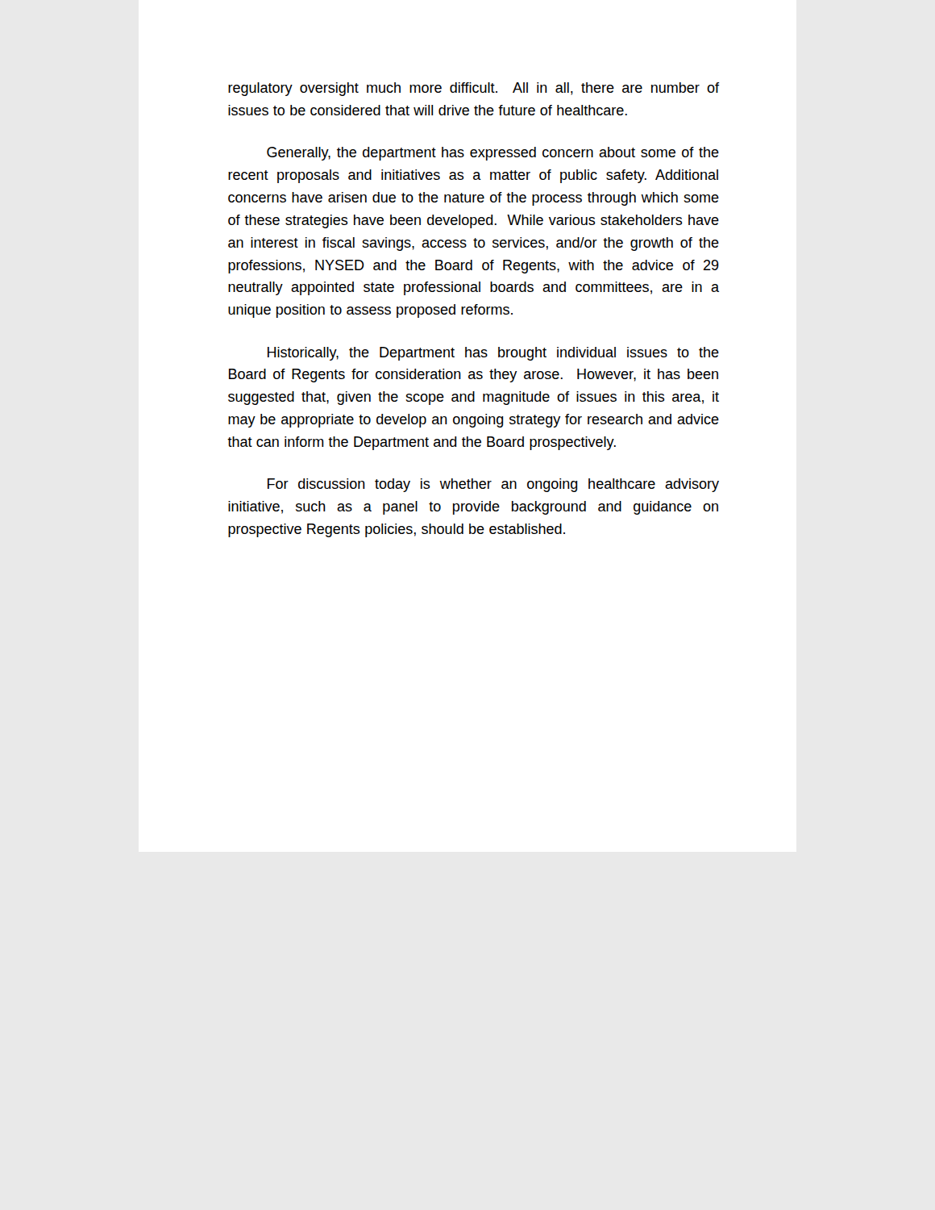regulatory oversight much more difficult. All in all, there are number of issues to be considered that will drive the future of healthcare.
Generally, the department has expressed concern about some of the recent proposals and initiatives as a matter of public safety. Additional concerns have arisen due to the nature of the process through which some of these strategies have been developed. While various stakeholders have an interest in fiscal savings, access to services, and/or the growth of the professions, NYSED and the Board of Regents, with the advice of 29 neutrally appointed state professional boards and committees, are in a unique position to assess proposed reforms.
Historically, the Department has brought individual issues to the Board of Regents for consideration as they arose. However, it has been suggested that, given the scope and magnitude of issues in this area, it may be appropriate to develop an ongoing strategy for research and advice that can inform the Department and the Board prospectively.
For discussion today is whether an ongoing healthcare advisory initiative, such as a panel to provide background and guidance on prospective Regents policies, should be established.